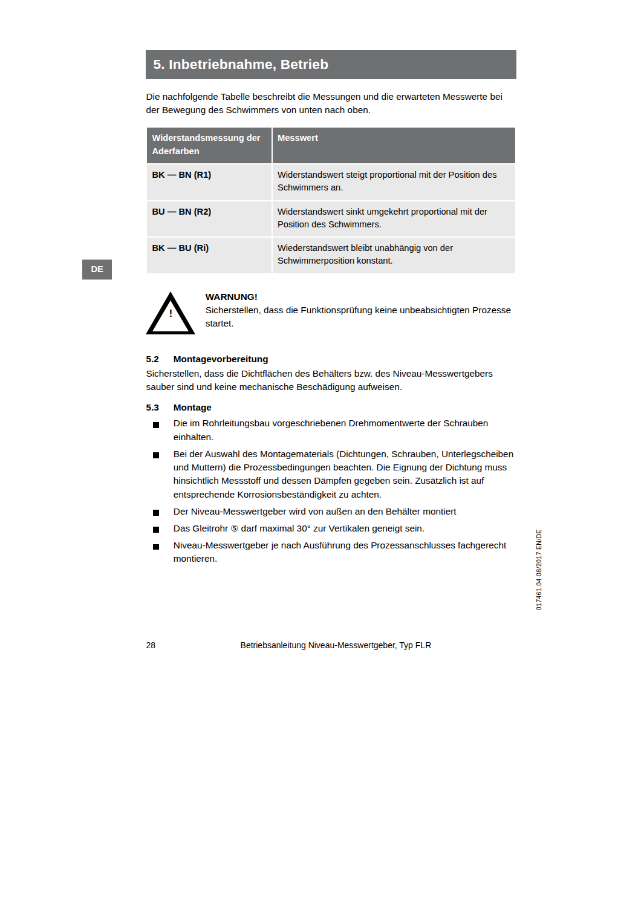DE
5. Inbetriebnahme, Betrieb
Die nachfolgende Tabelle beschreibt die Messungen und die erwarteten Messwerte bei der Bewegung des Schwimmers von unten nach oben.
| Widerstandsmessung der Aderfarben | Messwert |
| --- | --- |
| BK — BN (R1) | Widerstandswert steigt proportional mit der Position des Schwimmers an. |
| BU — BN (R2) | Widerstandswert sinkt umgekehrt proportional mit der Position des Schwimmers. |
| BK — BU (Ri) | Wiederstandswert bleibt unabhängig von der Schwimmerposition konstant. |
!
WARNUNG! Sicherstellen, dass die Funktionsprüfung keine unbeabsichtigten Prozesse startet.
5.2 Montagevorbereitung
Sicherstellen, dass die Dichtflächen des Behälters bzw. des Niveau-Messwertgebers sauber sind und keine mechanische Beschädigung aufweisen.
5.3 Montage
Die im Rohrleitungsbau vorgeschriebenen Drehmomentwerte der Schrauben einhalten.
Bei der Auswahl des Montagematerials (Dichtungen, Schrauben, Unterlegscheiben und Muttern) die Prozessbedingungen beachten. Die Eignung der Dichtung muss hinsichtlich Messstoff und dessen Dämpfen gegeben sein. Zusätzlich ist auf entsprechende Korrosionsbeständigkeit zu achten.
Der Niveau-Messwertgeber wird von außen an den Behälter montiert
Das Gleitrohr ⑤ darf maximal 30° zur Vertikalen geneigt sein.
Niveau-Messwertgeber je nach Ausführung des Prozessanschlusses fachgerecht montieren.
017461.04 08/2017 EN/DE
28
Betriebsanleitung Niveau-Messwertgeber, Typ FLR